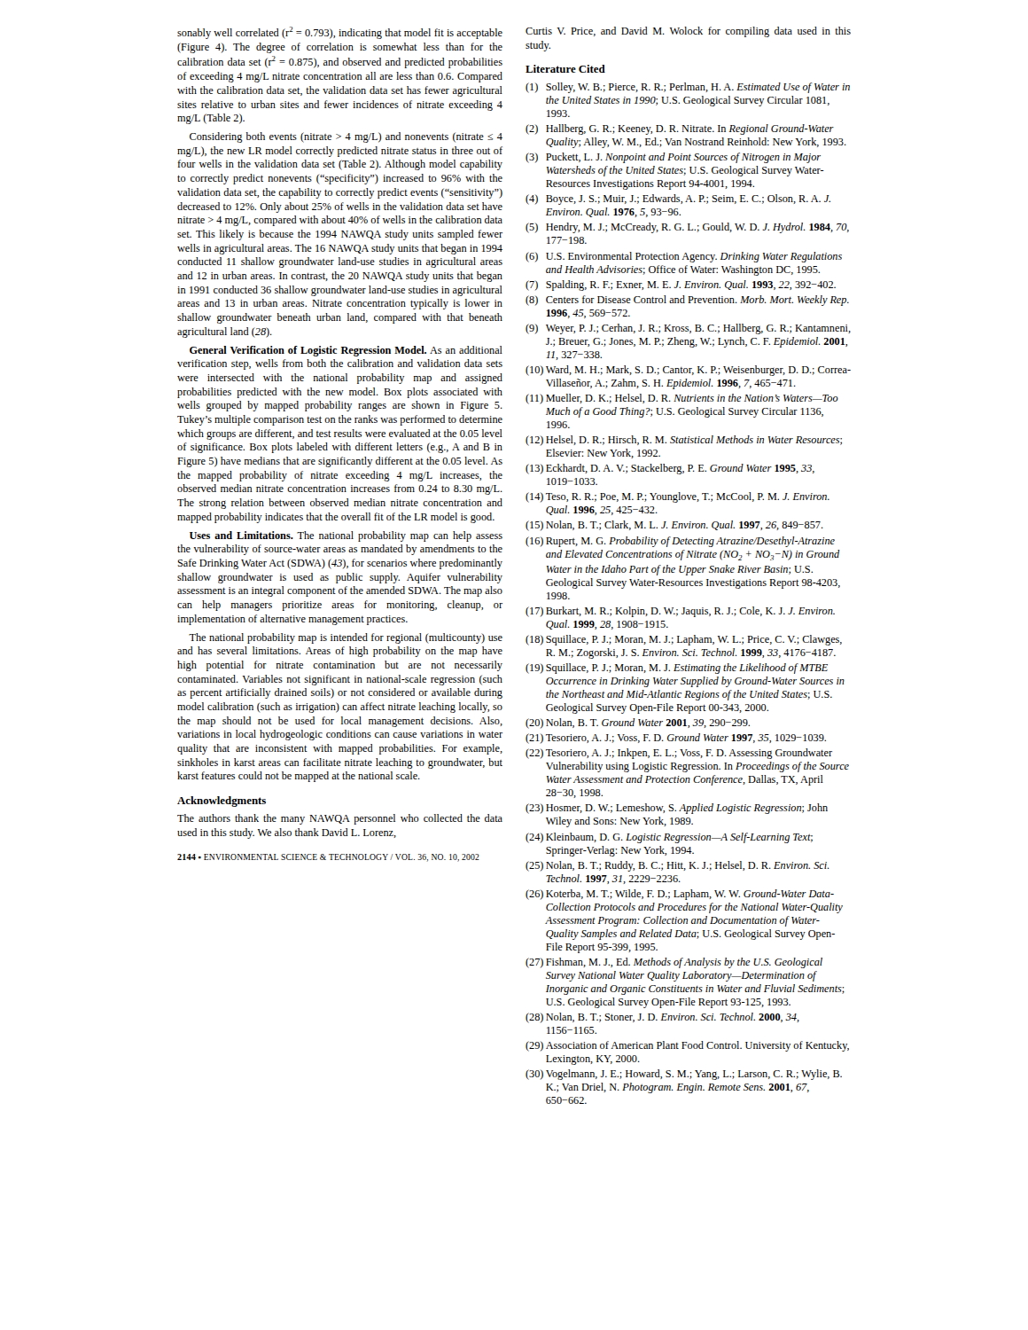sonably well correlated (r2 = 0.793), indicating that model fit is acceptable (Figure 4). The degree of correlation is somewhat less than for the calibration data set (r2 = 0.875), and observed and predicted probabilities of exceeding 4 mg/L nitrate concentration all are less than 0.6. Compared with the calibration data set, the validation data set has fewer agricultural sites relative to urban sites and fewer incidences of nitrate exceeding 4 mg/L (Table 2).
Considering both events (nitrate > 4 mg/L) and nonevents (nitrate ≤ 4 mg/L), the new LR model correctly predicted nitrate status in three out of four wells in the validation data set (Table 2). Although model capability to correctly predict nonevents (“specificity”) increased to 96% with the validation data set, the capability to correctly predict events (“sensitivity”) decreased to 12%. Only about 25% of wells in the validation data set have nitrate > 4 mg/L, compared with about 40% of wells in the calibration data set. This likely is because the 1994 NAWQA study units sampled fewer wells in agricultural areas. The 16 NAWQA study units that began in 1994 conducted 11 shallow groundwater land-use studies in agricultural areas and 12 in urban areas. In contrast, the 20 NAWQA study units that began in 1991 conducted 36 shallow groundwater land-use studies in agricultural areas and 13 in urban areas. Nitrate concentration typically is lower in shallow groundwater beneath urban land, compared with that beneath agricultural land (28).
General Verification of Logistic Regression Model. As an additional verification step, wells from both the calibration and validation data sets were intersected with the national probability map and assigned probabilities predicted with the new model. Box plots associated with wells grouped by mapped probability ranges are shown in Figure 5. Tukey’s multiple comparison test on the ranks was performed to determine which groups are different, and test results were evaluated at the 0.05 level of significance. Box plots labeled with different letters (e.g., A and B in Figure 5) have medians that are significantly different at the 0.05 level. As the mapped probability of nitrate exceeding 4 mg/L increases, the observed median nitrate concentration increases from 0.24 to 8.30 mg/L. The strong relation between observed median nitrate concentration and mapped probability indicates that the overall fit of the LR model is good.
Uses and Limitations. The national probability map can help assess the vulnerability of source-water areas as mandated by amendments to the Safe Drinking Water Act (SDWA) (43), for scenarios where predominantly shallow groundwater is used as public supply. Aquifer vulnerability assessment is an integral component of the amended SDWA. The map also can help managers prioritize areas for monitoring, cleanup, or implementation of alternative management practices.
The national probability map is intended for regional (multicounty) use and has several limitations. Areas of high probability on the map have high potential for nitrate contamination but are not necessarily contaminated. Variables not significant in national-scale regression (such as percent artificially drained soils) or not considered or available during model calibration (such as irrigation) can affect nitrate leaching locally, so the map should not be used for local management decisions. Also, variations in local hydrogeologic conditions can cause variations in water quality that are inconsistent with mapped probabilities. For example, sinkholes in karst areas can facilitate nitrate leaching to groundwater, but karst features could not be mapped at the national scale.
Acknowledgments
The authors thank the many NAWQA personnel who collected the data used in this study. We also thank David L. Lorenz,
2144 ▪ ENVIRONMENTAL SCIENCE & TECHNOLOGY / VOL. 36, NO. 10, 2002
Curtis V. Price, and David M. Wolock for compiling data used in this study.
Literature Cited
Solley, W. B.; Pierce, R. R.; Perlman, H. A. Estimated Use of Water in the United States in 1990; U.S. Geological Survey Circular 1081, 1993.
Hallberg, G. R.; Keeney, D. R. Nitrate. In Regional Ground-Water Quality; Alley, W. M., Ed.; Van Nostrand Reinhold: New York, 1993.
Puckett, L. J. Nonpoint and Point Sources of Nitrogen in Major Watersheds of the United States; U.S. Geological Survey Water-Resources Investigations Report 94-4001, 1994.
Boyce, J. S.; Muir, J.; Edwards, A. P.; Seim, E. C.; Olson, R. A. J. Environ. Qual. 1976, 5, 93−96.
Hendry, M. J.; McCready, R. G. L.; Gould, W. D. J. Hydrol. 1984, 70, 177−198.
U.S. Environmental Protection Agency. Drinking Water Regulations and Health Advisories; Office of Water: Washington DC, 1995.
Spalding, R. F.; Exner, M. E. J. Environ. Qual. 1993, 22, 392−402.
Centers for Disease Control and Prevention. Morb. Mort. Weekly Rep. 1996, 45, 569−572.
Weyer, P. J.; Cerhan, J. R.; Kross, B. C.; Hallberg, G. R.; Kantamneni, J.; Breuer, G.; Jones, M. P.; Zheng, W.; Lynch, C. F. Epidemiol. 2001, 11, 327−338.
Ward, M. H.; Mark, S. D.; Cantor, K. P.; Weisenburger, D. D.; Correa-Villaseñor, A.; Zahm, S. H. Epidemiol. 1996, 7, 465−471.
Mueller, D. K.; Helsel, D. R. Nutrients in the Nation’s Waters—Too Much of a Good Thing?; U.S. Geological Survey Circular 1136, 1996.
Helsel, D. R.; Hirsch, R. M. Statistical Methods in Water Resources; Elsevier: New York, 1992.
Eckhardt, D. A. V.; Stackelberg, P. E. Ground Water 1995, 33, 1019−1033.
Teso, R. R.; Poe, M. P.; Younglove, T.; McCool, P. M. J. Environ. Qual. 1996, 25, 425−432.
Nolan, B. T.; Clark, M. L. J. Environ. Qual. 1997, 26, 849−857.
Rupert, M. G. Probability of Detecting Atrazine/Desethyl-Atrazine and Elevated Concentrations of Nitrate (NO2 + NO3−N) in Ground Water in the Idaho Part of the Upper Snake River Basin; U.S. Geological Survey Water-Resources Investigations Report 98-4203, 1998.
Burkart, M. R.; Kolpin, D. W.; Jaquis, R. J.; Cole, K. J. J. Environ. Qual. 1999, 28, 1908−1915.
Squillace, P. J.; Moran, M. J.; Lapham, W. L.; Price, C. V.; Clawges, R. M.; Zogorski, J. S. Environ. Sci. Technol. 1999, 33, 4176−4187.
Squillace, P. J.; Moran, M. J. Estimating the Likelihood of MTBE Occurrence in Drinking Water Supplied by Ground-Water Sources in the Northeast and Mid-Atlantic Regions of the United States; U.S. Geological Survey Open-File Report 00-343, 2000.
Nolan, B. T. Ground Water 2001, 39, 290−299.
Tesoriero, A. J.; Voss, F. D. Ground Water 1997, 35, 1029−1039.
Tesoriero, A. J.; Inkpen, E. L.; Voss, F. D. Assessing Groundwater Vulnerability using Logistic Regression. In Proceedings of the Source Water Assessment and Protection Conference, Dallas, TX, April 28−30, 1998.
Hosmer, D. W.; Lemeshow, S. Applied Logistic Regression; John Wiley and Sons: New York, 1989.
Kleinbaum, D. G. Logistic Regression—A Self-Learning Text; Springer-Verlag: New York, 1994.
Nolan, B. T.; Ruddy, B. C.; Hitt, K. J.; Helsel, D. R. Environ. Sci. Technol. 1997, 31, 2229−2236.
Koterba, M. T.; Wilde, F. D.; Lapham, W. W. Ground-Water Data-Collection Protocols and Procedures for the National Water-Quality Assessment Program: Collection and Documentation of Water-Quality Samples and Related Data; U.S. Geological Survey Open-File Report 95-399, 1995.
Fishman, M. J., Ed. Methods of Analysis by the U.S. Geological Survey National Water Quality Laboratory—Determination of Inorganic and Organic Constituents in Water and Fluvial Sediments; U.S. Geological Survey Open-File Report 93-125, 1993.
Nolan, B. T.; Stoner, J. D. Environ. Sci. Technol. 2000, 34, 1156−1165.
Association of American Plant Food Control. University of Kentucky, Lexington, KY, 2000.
Vogelmann, J. E.; Howard, S. M.; Yang, L.; Larson, C. R.; Wylie, B. K.; Van Driel, N. Photogram. Engin. Remote Sens. 2001, 67, 650−662.